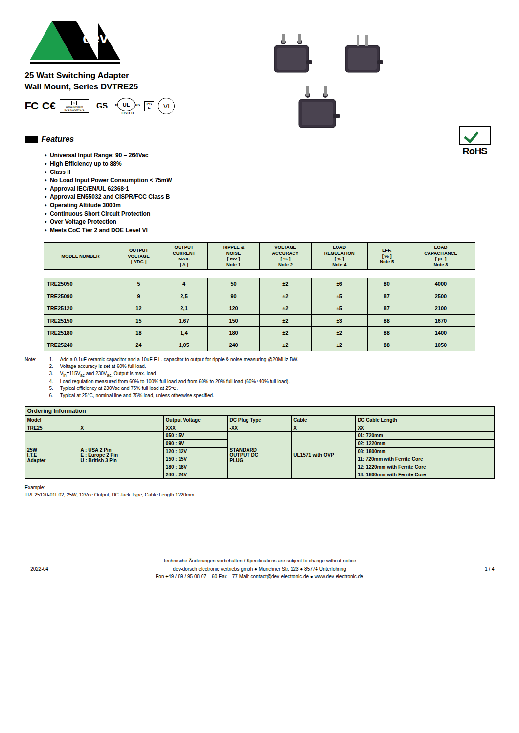dev
25 Watt Switching Adapter
Wall Mount, Series DVTRE25
FC C€
△
www.tuv.com
ID 1419094971
GS c UL us LISTED PS
E VI
RoHS
Features
Universal Input Range: 90 – 264Vac
High Efficiency up to 88%
Class II
No Load Input Power Consumption < 75mW
Approval IEC/EN/UL 62368-1
Approval EN55032 and CISPR/FCC Class B
Operating Altitude 3000m
Continuous Short Circuit Protection
Over Voltage Protection
Meets CoC Tier 2 and DOE Level VI
| MODEL NUMBER | OUTPUT VOLTAGE [ VDC ] | OUTPUT CURRENT MAX. [ A ] | RIPPLE & NOISE [ mV ] Note 1 | VOLTAGE ACCURACY [ % ] Note 2 | LOAD REGULATION [ % ] Note 4 | EFF. [ % ] Note 5 | LOAD CAPACITANCE [ µF ] Note 3 |
| --- | --- | --- | --- | --- | --- | --- | --- |
| TRE25050 | 5 | 4 | 50 | ±2 | ±6 | 80 | 4000 |
| TRE25090 | 9 | 2,5 | 90 | ±2 | ±5 | 87 | 2500 |
| TRE25120 | 12 | 2,1 | 120 | ±2 | ±5 | 87 | 2100 |
| TRE25150 | 15 | 1,67 | 150 | ±2 | ±3 | 88 | 1670 |
| TRE25180 | 18 | 1,4 | 180 | ±2 | ±2 | 88 | 1400 |
| TRE25240 | 24 | 1,05 | 240 | ±2 | ±2 | 88 | 1050 |
| Note: | 1. | Add a 0.1uF ceramic capacitor and a 10uF E.L. capacitor to output for ripple & noise measuring @20MHz BW. |
| | 2. | Voltage accuracy is set at 60% full load. |
| | 3. | V in =115V ac and 230V ac, Output is max. load |
| | 4. | Load regulation measured from 60% to 100% full load and from 60% to 20% full load (60%±40% full load). |
| | 5. | Typical efficiency at 230Vac and 75% full load at 25℃. |
| | 6. | Typical at 25°C, nominal line and 75% load, unless otherwise specified. |
Ordering Information
| Model | | Output Voltage | DC Plug Type | Cable | DC Cable Length |
| TRE25 | X | XXX | -XX | X | XX |
| 25W I.T.E Adapter | A : USA 2 Pin E : Europe 2 Pin U : British 3 Pin | 050 : 5V | STANDARD OUTPUT DC PLUG | UL1571 with OVP | 01: 720mm |
| 090 : 9V | 02: 1220mm |
| 120 : 12V | 03: 1800mm |
| 150 : 15V | 11: 720mm with Ferrite Core |
| 180 : 18V | 12: 1220mm with Ferrite Core |
| 240 : 24V | 13: 1800mm with Ferrite Core |
Example:
TRE25120-01E02, 25W, 12Vdc Output, DC Jack Type, Cable Length 1220mm
Technische Änderungen vorbehalten / Specifications are subject to change without notice
2022-04
dev-dorsch electronic vertriebs gmbh ● Münchner Str. 123 ● 85774 Unterföhring
Fon +49 / 89 / 95 08 07 – 60 Fax – 77 Mail: contact@dev-electronic.de ● www.dev-electronic.de
1 / 4